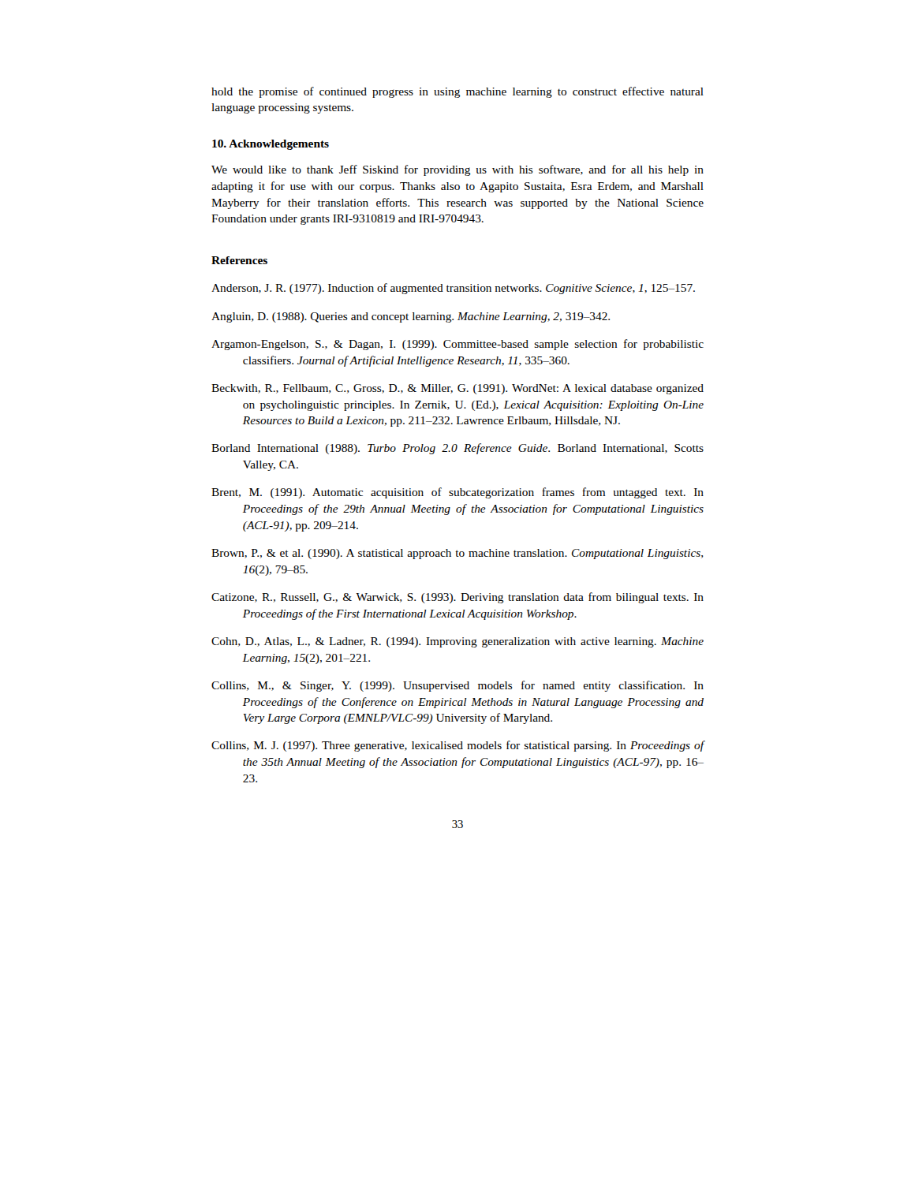hold the promise of continued progress in using machine learning to construct effective natural language processing systems.
10. Acknowledgements
We would like to thank Jeff Siskind for providing us with his software, and for all his help in adapting it for use with our corpus. Thanks also to Agapito Sustaita, Esra Erdem, and Marshall Mayberry for their translation efforts. This research was supported by the National Science Foundation under grants IRI-9310819 and IRI-9704943.
References
Anderson, J. R. (1977). Induction of augmented transition networks. Cognitive Science, 1, 125–157.
Angluin, D. (1988). Queries and concept learning. Machine Learning, 2, 319–342.
Argamon-Engelson, S., & Dagan, I. (1999). Committee-based sample selection for probabilistic classifiers. Journal of Artificial Intelligence Research, 11, 335–360.
Beckwith, R., Fellbaum, C., Gross, D., & Miller, G. (1991). WordNet: A lexical database organized on psycholinguistic principles. In Zernik, U. (Ed.), Lexical Acquisition: Exploiting On-Line Resources to Build a Lexicon, pp. 211–232. Lawrence Erlbaum, Hillsdale, NJ.
Borland International (1988). Turbo Prolog 2.0 Reference Guide. Borland International, Scotts Valley, CA.
Brent, M. (1991). Automatic acquisition of subcategorization frames from untagged text. In Proceedings of the 29th Annual Meeting of the Association for Computational Linguistics (ACL-91), pp. 209–214.
Brown, P., & et al. (1990). A statistical approach to machine translation. Computational Linguistics, 16(2), 79–85.
Catizone, R., Russell, G., & Warwick, S. (1993). Deriving translation data from bilingual texts. In Proceedings of the First International Lexical Acquisition Workshop.
Cohn, D., Atlas, L., & Ladner, R. (1994). Improving generalization with active learning. Machine Learning, 15(2), 201–221.
Collins, M., & Singer, Y. (1999). Unsupervised models for named entity classification. In Proceedings of the Conference on Empirical Methods in Natural Language Processing and Very Large Corpora (EMNLP/VLC-99) University of Maryland.
Collins, M. J. (1997). Three generative, lexicalised models for statistical parsing. In Proceedings of the 35th Annual Meeting of the Association for Computational Linguistics (ACL-97), pp. 16–23.
33